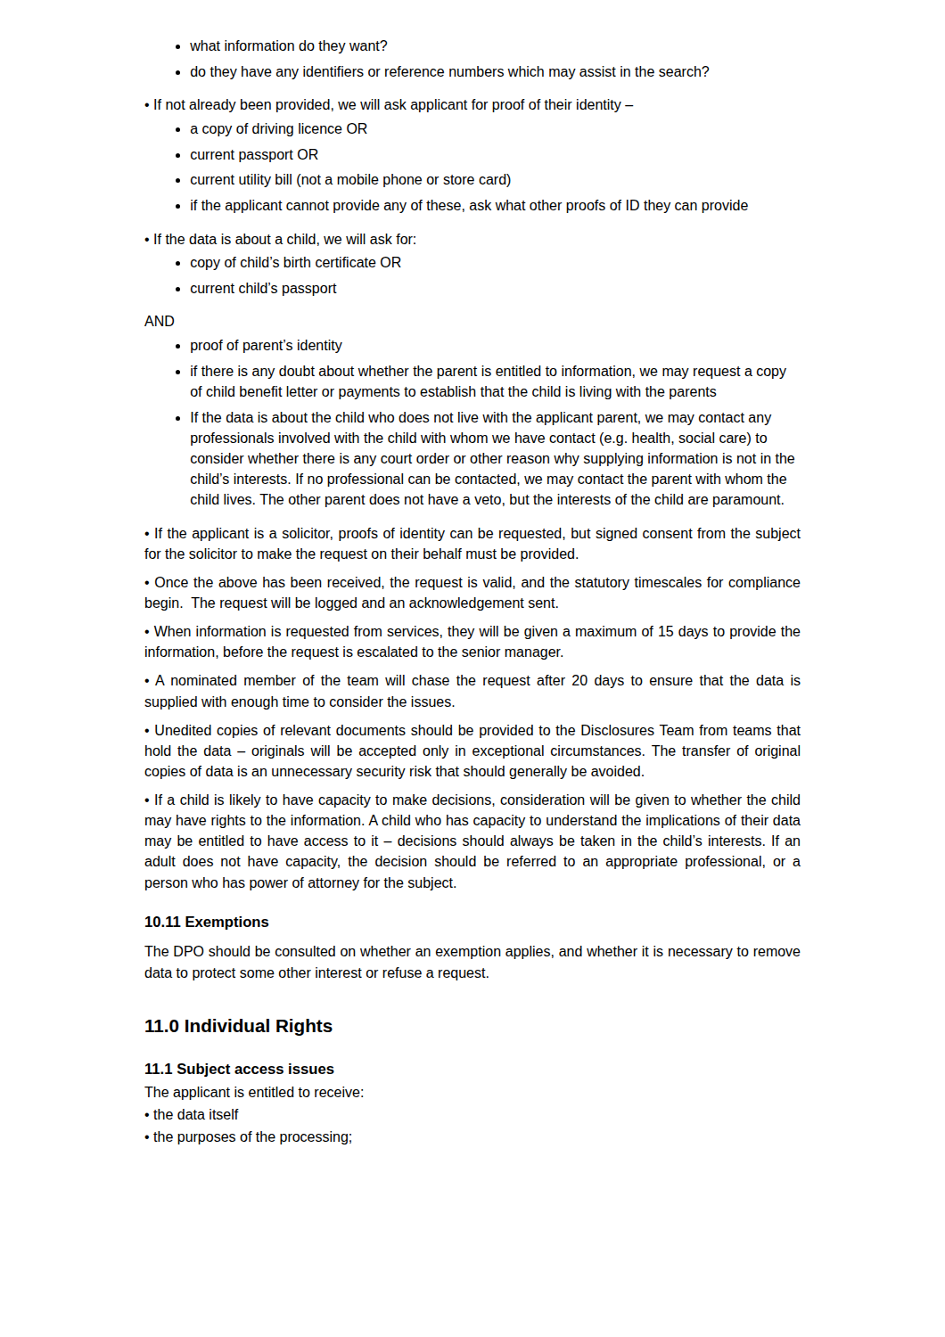what information do they want?
do they have any identifiers or reference numbers which may assist in the search?
• If not already been provided, we will ask applicant for proof of their identity –
a copy of driving licence OR
current passport OR
current utility bill (not a mobile phone or store card)
if the applicant cannot provide any of these, ask what other proofs of ID they can provide
• If the data is about a child, we will ask for:
copy of child’s birth certificate OR
current child’s passport
AND
proof of parent’s identity
if there is any doubt about whether the parent is entitled to information, we may request a copy of child benefit letter or payments to establish that the child is living with the parents
If the data is about the child who does not live with the applicant parent, we may contact any professionals involved with the child with whom we have contact (e.g. health, social care) to consider whether there is any court order or other reason why supplying information is not in the child’s interests. If no professional can be contacted, we may contact the parent with whom the child lives. The other parent does not have a veto, but the interests of the child are paramount.
• If the applicant is a solicitor, proofs of identity can be requested, but signed consent from the subject for the solicitor to make the request on their behalf must be provided.
• Once the above has been received, the request is valid, and the statutory timescales for compliance begin. The request will be logged and an acknowledgement sent.
• When information is requested from services, they will be given a maximum of 15 days to provide the information, before the request is escalated to the senior manager.
• A nominated member of the team will chase the request after 20 days to ensure that the data is supplied with enough time to consider the issues.
• Unedited copies of relevant documents should be provided to the Disclosures Team from teams that hold the data – originals will be accepted only in exceptional circumstances. The transfer of original copies of data is an unnecessary security risk that should generally be avoided.
• If a child is likely to have capacity to make decisions, consideration will be given to whether the child may have rights to the information. A child who has capacity to understand the implications of their data may be entitled to have access to it – decisions should always be taken in the child’s interests. If an adult does not have capacity, the decision should be referred to an appropriate professional, or a person who has power of attorney for the subject.
10.11 Exemptions
The DPO should be consulted on whether an exemption applies, and whether it is necessary to remove data to protect some other interest or refuse a request.
11.0 Individual Rights
11.1 Subject access issues
The applicant is entitled to receive:
• the data itself
• the purposes of the processing;